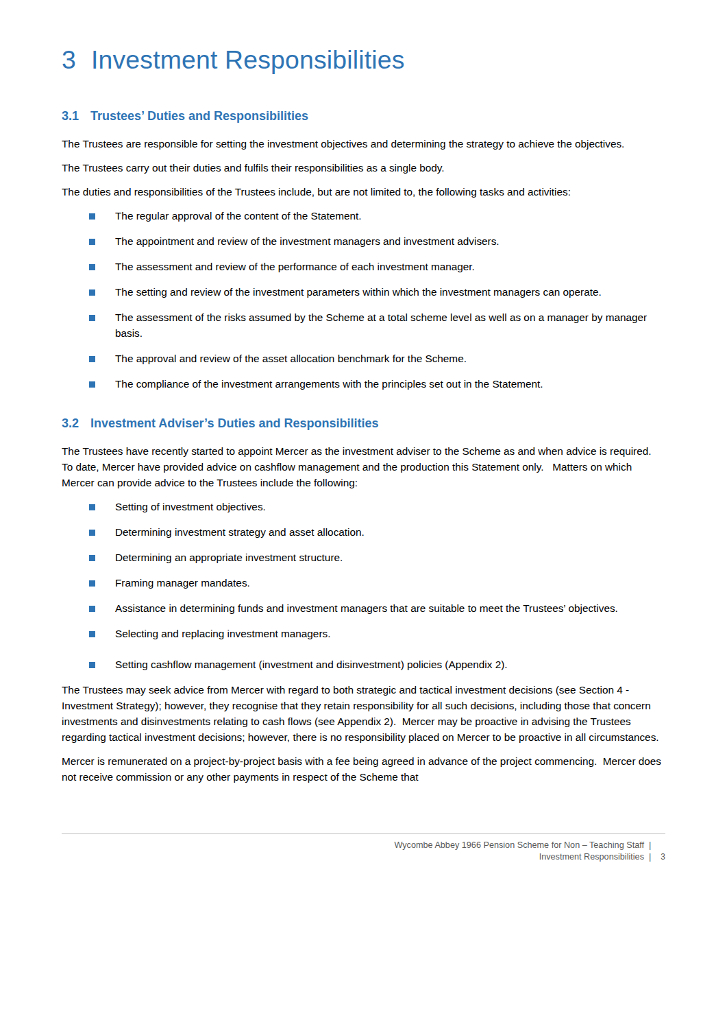3 Investment Responsibilities
3.1 Trustees’ Duties and Responsibilities
The Trustees are responsible for setting the investment objectives and determining the strategy to achieve the objectives.
The Trustees carry out their duties and fulfils their responsibilities as a single body.
The duties and responsibilities of the Trustees include, but are not limited to, the following tasks and activities:
The regular approval of the content of the Statement.
The appointment and review of the investment managers and investment advisers.
The assessment and review of the performance of each investment manager.
The setting and review of the investment parameters within which the investment managers can operate.
The assessment of the risks assumed by the Scheme at a total scheme level as well as on a manager by manager basis.
The approval and review of the asset allocation benchmark for the Scheme.
The compliance of the investment arrangements with the principles set out in the Statement.
3.2 Investment Adviser’s Duties and Responsibilities
The Trustees have recently started to appoint Mercer as the investment adviser to the Scheme as and when advice is required. To date, Mercer have provided advice on cashflow management and the production this Statement only. Matters on which Mercer can provide advice to the Trustees include the following:
Setting of investment objectives.
Determining investment strategy and asset allocation.
Determining an appropriate investment structure.
Framing manager mandates.
Assistance in determining funds and investment managers that are suitable to meet the Trustees’ objectives.
Selecting and replacing investment managers.
Setting cashflow management (investment and disinvestment) policies (Appendix 2).
The Trustees may seek advice from Mercer with regard to both strategic and tactical investment decisions (see Section 4 - Investment Strategy); however, they recognise that they retain responsibility for all such decisions, including those that concern investments and disinvestments relating to cash flows (see Appendix 2). Mercer may be proactive in advising the Trustees regarding tactical investment decisions; however, there is no responsibility placed on Mercer to be proactive in all circumstances.
Mercer is remunerated on a project-by-project basis with a fee being agreed in advance of the project commencing. Mercer does not receive commission or any other payments in respect of the Scheme that
Wycombe Abbey 1966 Pension Scheme for Non – Teaching Staff |
Investment Responsibilities |
3